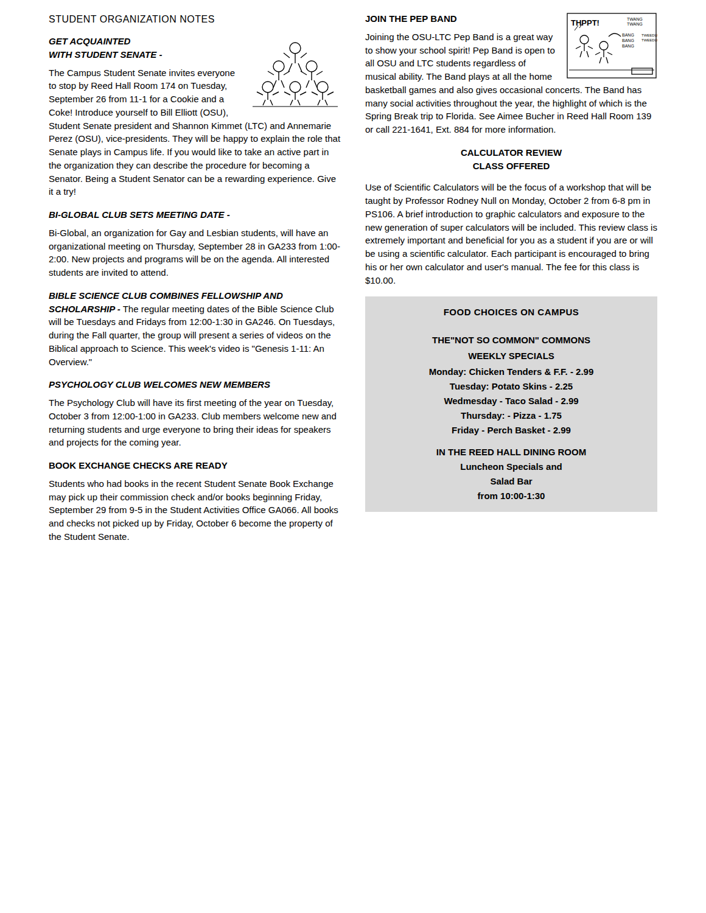Student Organization Notes
Cheering students pyramid illustration
GET ACQUAINTED
WITH STUDENT SENATE -
The Campus Student Senate invites everyone to stop by Reed Hall Room 174 on Tuesday, September 26 from 11-1 for a Cookie and a Coke! Introduce yourself to Bill Elliott (OSU), Student Senate president and Shannon Kimmet (LTC) and Annemarie Perez (OSU), vice-presidents. They will be happy to explain the role that Senate plays in Campus life. If you would like to take an active part in the organization they can describe the procedure for becoming a Senator. Being a Student Senator can be a rewarding experience. Give it a try!
BI-GLOBAL CLUB SETS MEETING DATE -
Bi-Global, an organization for Gay and Lesbian students, will have an organizational meeting on Thursday, September 28 in GA233 from 1:00-2:00. New projects and programs will be on the agenda. All interested students are invited to attend.
BIBLE SCIENCE CLUB COMBINES FELLOWSHIP AND SCHOLARSHIP - The regular meeting dates of the Bible Science Club will be Tuesdays and Fridays from 12:00-1:30 in GA246. On Tuesdays, during the Fall quarter, the group will present a series of videos on the Biblical approach to Science. This week's video is "Genesis 1-11: An Overview."
PSYCHOLOGY CLUB WELCOMES NEW MEMBERS
The Psychology Club will have its first meeting of the year on Tuesday, October 3 from 12:00-1:00 in GA233. Club members welcome new and returning students and urge everyone to bring their ideas for speakers and projects for the coming year.
BOOK EXCHANGE CHECKS ARE READY
Students who had books in the recent Student Senate Book Exchange may pick up their commission check and/or books beginning Friday, September 29 from 9-5 in the Student Activities Office GA066. All books and checks not picked up by Friday, October 6 become the property of the Student Senate.
Pep band cartoon THPPT! TWANG TWANG BANG BANG BANG TWEEDLE TWEEDLE
JOIN THE PEP BAND
Joining the OSU-LTC Pep Band is a great way to show your school spirit! Pep Band is open to all OSU and LTC students regardless of musical ability. The Band plays at all the home basketball games and also gives occasional concerts. The Band has many social activities throughout the year, the highlight of which is the Spring Break trip to Florida. See Aimee Bucher in Reed Hall Room 139 or call 221-1641, Ext. 884 for more information.
CALCULATOR REVIEW
CLASS OFFERED
Use of Scientific Calculators will be the focus of a workshop that will be taught by Professor Rodney Null on Monday, October 2 from 6-8 pm in PS106. A brief introduction to graphic calculators and exposure to the new generation of super calculators will be included. This review class is extremely important and beneficial for you as a student if you are or will be using a scientific calculator. Each participant is encouraged to bring his or her own calculator and user's manual. The fee for this class is $10.00.
FOOD CHOICES ON CAMPUS
THE"NOT SO COMMON" COMMONS
WEEKLY SPECIALS
Monday: Chicken Tenders & F.F. - 2.99
Tuesday: Potato Skins - 2.25
Wedmesday - Taco Salad - 2.99
Thursday: - Pizza - 1.75
Friday - Perch Basket - 2.99
IN THE REED HALL DINING ROOM
Luncheon Specials and
Salad Bar
from 10:00-1:30